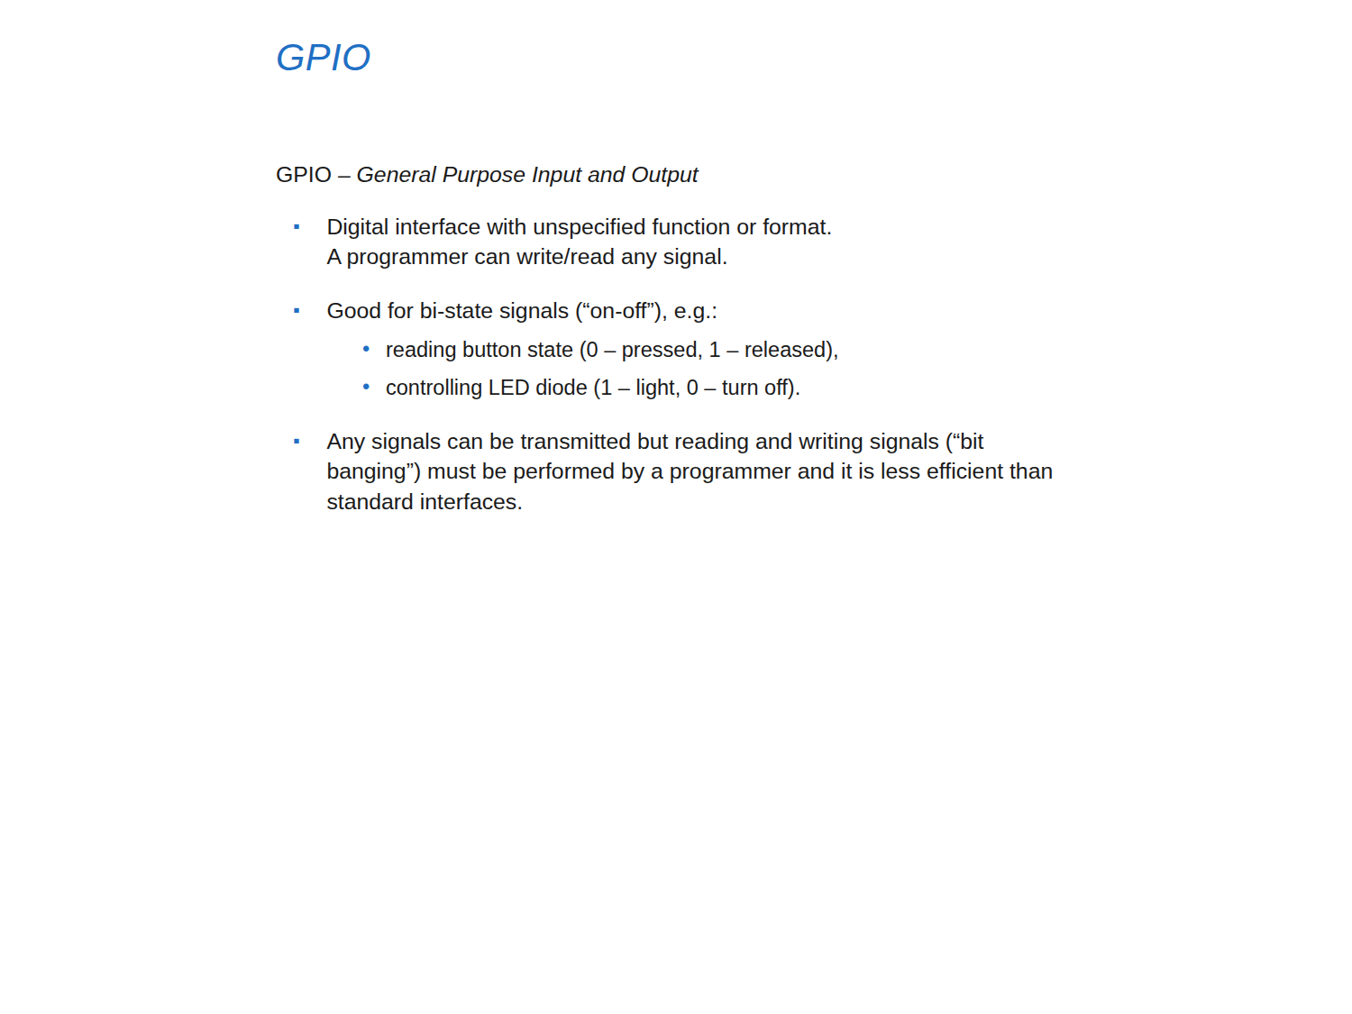GPIO
GPIO – General Purpose Input and Output
Digital interface with unspecified function or format.
A programmer can write/read any signal.
Good for bi-state signals (“on-off”), e.g.:
reading button state (0 – pressed, 1 – released),
controlling LED diode (1 – light, 0 – turn off).
Any signals can be transmitted but reading and writing signals (“bit banging”) must be performed by a programmer and it is less efficient than standard interfaces.